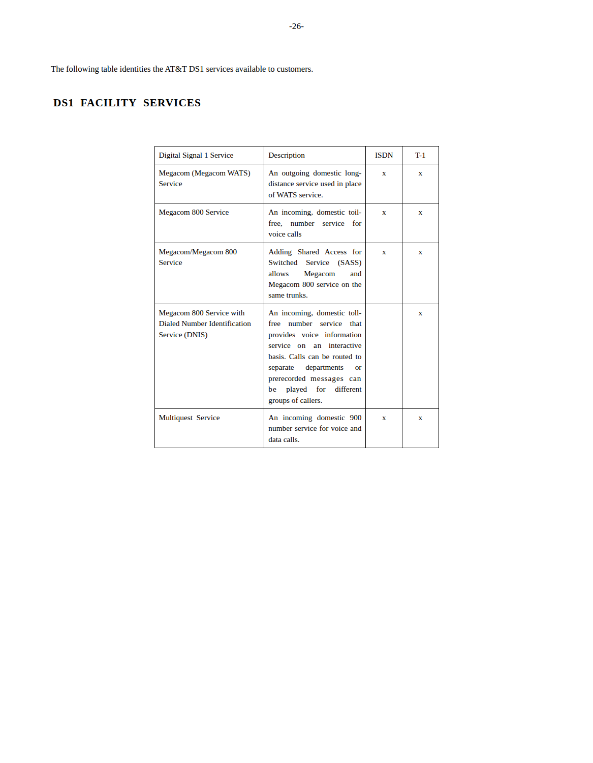-26-
The following table identities the AT&T DS1 services available to customers.
DS1 FACILITY SERVICES
| Digital Signal 1 Service | Description | ISDN | T-1 |
| Megacom (Megacom WATS) Service | An outgoing domestic long-distance service used in place of WATS service. | x | x |
| Megacom 800 Service | An incoming, domestic toil-free, number service for voice calls | x | x |
| Megacom/Megacom 800 Service | Adding Shared Access for Switched Service (SASS) allows Megacom and Megacom 800 service on the same trunks. | x | x |
| Megacom 800 Service with Dialed Number Identification Service (DNIS) | An incoming, domestic toll-free number service that provides voice information service on an interactive basis. Calls can be routed to separate departments or prerecorded messages can be played for different groups of callers. | | x |
| Multiquest Service | An incoming domestic 900 number service for voice and data calls. | x | x |